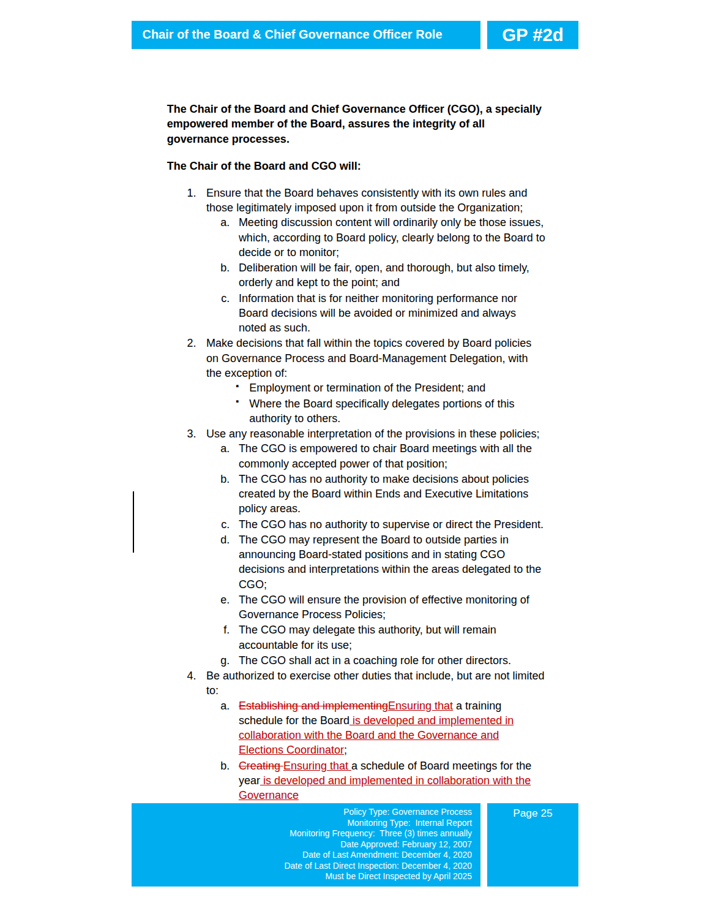Chair of the Board & Chief Governance Officer Role
GP #2d
The Chair of the Board and Chief Governance Officer (CGO), a specially empowered member of the Board, assures the integrity of all governance processes.
The Chair of the Board and CGO will:
Ensure that the Board behaves consistently with its own rules and those legitimately imposed upon it from outside the Organization;
Meeting discussion content will ordinarily only be those issues, which, according to Board policy, clearly belong to the Board to decide or to monitor;
Deliberation will be fair, open, and thorough, but also timely, orderly and kept to the point; and
Information that is for neither monitoring performance nor Board decisions will be avoided or minimized and always noted as such.
Make decisions that fall within the topics covered by Board policies on Governance Process and Board-Management Delegation, with the exception of:
Employment or termination of the President; and
Where the Board specifically delegates portions of this authority to others.
Use any reasonable interpretation of the provisions in these policies;
The CGO is empowered to chair Board meetings with all the commonly accepted power of that position;
The CGO has no authority to make decisions about policies created by the Board within Ends and Executive Limitations policy areas.
The CGO has no authority to supervise or direct the President.
The CGO may represent the Board to outside parties in announcing Board-stated positions and in stating CGO decisions and interpretations within the areas delegated to the CGO;
The CGO will ensure the provision of effective monitoring of Governance Process Policies;
The CGO may delegate this authority, but will remain accountable for its use;
The CGO shall act in a coaching role for other directors.
Be authorized to exercise other duties that include, but are not limited to:
Establishing and implementing Ensuring that a training schedule for the Board is developed and implemented in collaboration with the Board and the Governance and Elections Coordinator;
Creating Ensuring that a schedule of Board meetings for the year is developed and implemented in collaboration with the Governance
Policy Type: Governance Process
Monitoring Type: Internal Report
Monitoring Frequency: Three (3) times annually
Date Approved: February 12, 2007
Date of Last Amendment: December 4, 2020
Date of Last Direct Inspection: December 4, 2020
Must be Direct Inspected by April 2025
Page 25